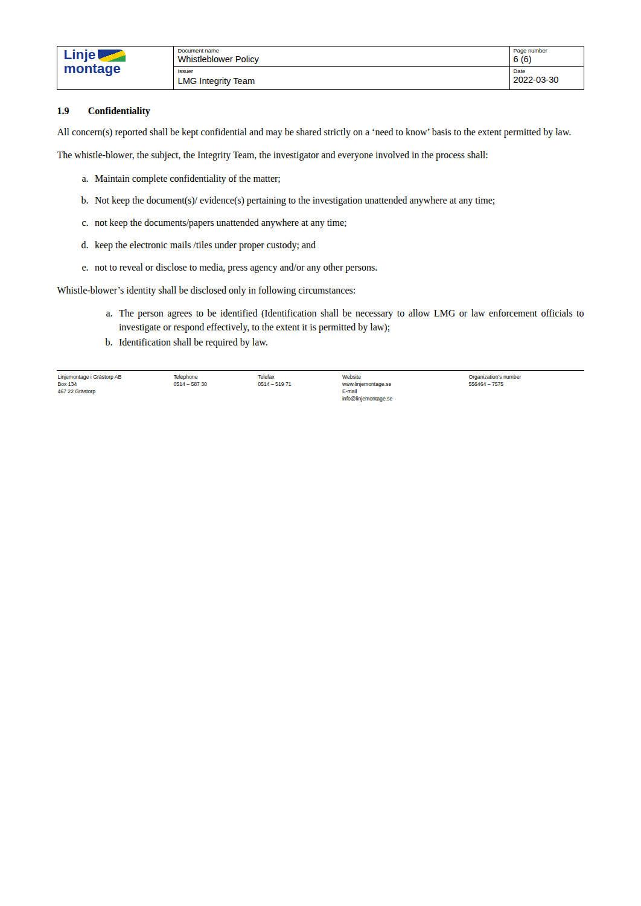| Linje montage | Document name Whistleblower Policy | Page number 6 (6) |
| Issuer LMG Integrity Team | Date 2022-03-30 |
1.9 Confidentiality
All concern(s) reported shall be kept confidential and may be shared strictly on a ‘need to know’ basis to the extent permitted by law.
The whistle-blower, the subject, the Integrity Team, the investigator and everyone involved in the process shall:
Maintain complete confidentiality of the matter;
Not keep the document(s)/ evidence(s) pertaining to the investigation unattended anywhere at any time;
not keep the documents/papers unattended anywhere at any time;
keep the electronic mails /tiles under proper custody; and
not to reveal or disclose to media, press agency and/or any other persons.
Whistle-blower’s identity shall be disclosed only in following circumstances:
The person agrees to be identified (Identification shall be necessary to allow LMG or law enforcement officials to investigate or respond effectively, to the extent it is permitted by law);
Identification shall be required by law.
| Linjemontage i Grästorp AB Box 134 467 22 Grästorp | Telephone 0514 – 587 30 | Telefax 0514 – 519 71 | Website www.linjemontage.se E-mail info@linjemontage.se | Organization’s number 556464 – 7575 |